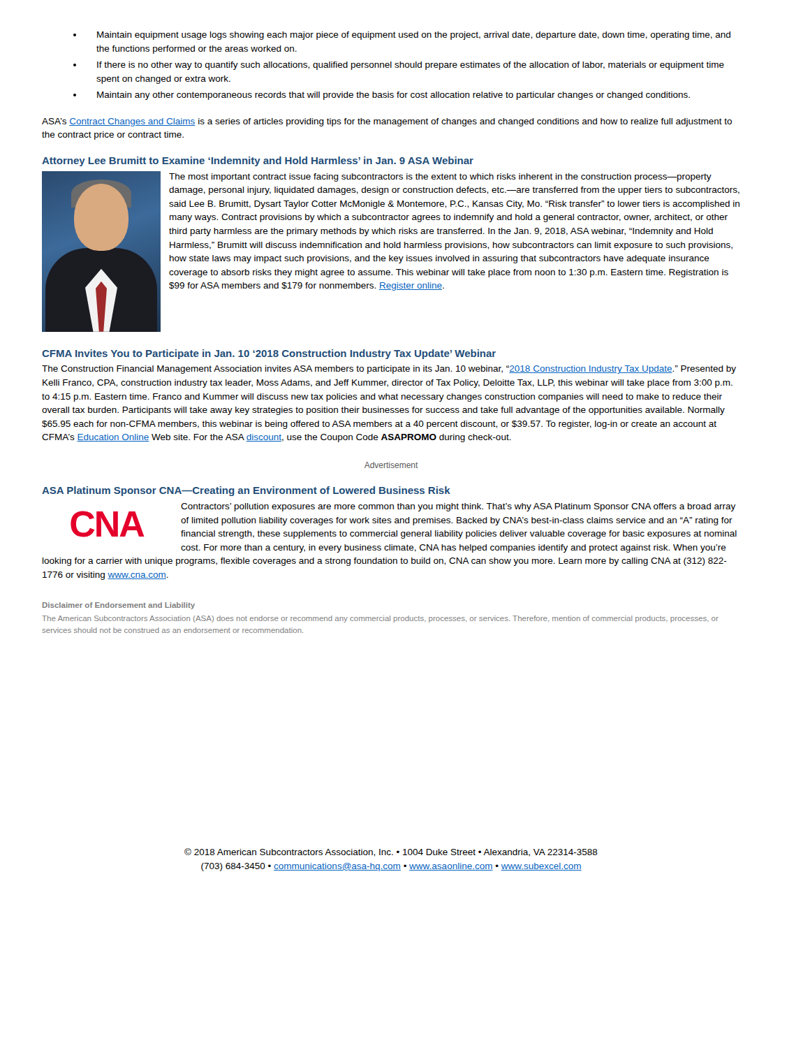Maintain equipment usage logs showing each major piece of equipment used on the project, arrival date, departure date, down time, operating time, and the functions performed or the areas worked on.
If there is no other way to quantify such allocations, qualified personnel should prepare estimates of the allocation of labor, materials or equipment time spent on changed or extra work.
Maintain any other contemporaneous records that will provide the basis for cost allocation relative to particular changes or changed conditions.
ASA’s Contract Changes and Claims is a series of articles providing tips for the management of changes and changed conditions and how to realize full adjustment to the contract price or contract time.
Attorney Lee Brumitt to Examine ‘Indemnity and Hold Harmless’ in Jan. 9 ASA Webinar
The most important contract issue facing subcontractors is the extent to which risks inherent in the construction process—property damage, personal injury, liquidated damages, design or construction defects, etc.—are transferred from the upper tiers to subcontractors, said Lee B. Brumitt, Dysart Taylor Cotter McMonigle & Montemore, P.C., Kansas City, Mo. “Risk transfer” to lower tiers is accomplished in many ways. Contract provisions by which a subcontractor agrees to indemnify and hold a general contractor, owner, architect, or other third party harmless are the primary methods by which risks are transferred. In the Jan. 9, 2018, ASA webinar, “Indemnity and Hold Harmless,” Brumitt will discuss indemnification and hold harmless provisions, how subcontractors can limit exposure to such provisions, how state laws may impact such provisions, and the key issues involved in assuring that subcontractors have adequate insurance coverage to absorb risks they might agree to assume. This webinar will take place from noon to 1:30 p.m. Eastern time. Registration is $99 for ASA members and $179 for nonmembers. Register online.
CFMA Invites You to Participate in Jan. 10 ‘2018 Construction Industry Tax Update’ Webinar
The Construction Financial Management Association invites ASA members to participate in its Jan. 10 webinar, “2018 Construction Industry Tax Update.” Presented by Kelli Franco, CPA, construction industry tax leader, Moss Adams, and Jeff Kummer, director of Tax Policy, Deloitte Tax, LLP, this webinar will take place from 3:00 p.m. to 4:15 p.m. Eastern time. Franco and Kummer will discuss new tax policies and what necessary changes construction companies will need to make to reduce their overall tax burden. Participants will take away key strategies to position their businesses for success and take full advantage of the opportunities available. Normally $65.95 each for non-CFMA members, this webinar is being offered to ASA members at a 40 percent discount, or $39.57. To register, log-in or create an account at CFMA’s Education Online Web site. For the ASA discount, use the Coupon Code ASAPROMO during check-out.
Advertisement
ASA Platinum Sponsor CNA—Creating an Environment of Lowered Business Risk
CNA
Contractors’ pollution exposures are more common than you might think. That’s why ASA Platinum Sponsor CNA offers a broad array of limited pollution liability coverages for work sites and premises. Backed by CNA’s best-in-class claims service and an “A” rating for financial strength, these supplements to commercial general liability policies deliver valuable coverage for basic exposures at nominal cost. For more than a century, in every business climate, CNA has helped companies identify and protect against risk. When you’re looking for a carrier with unique programs, flexible coverages and a strong foundation to build on, CNA can show you more. Learn more by calling CNA at (312) 822-1776 or visiting www.cna.com.
Disclaimer of Endorsement and Liability
The American Subcontractors Association (ASA) does not endorse or recommend any commercial products, processes, or services. Therefore, mention of commercial products, processes, or services should not be construed as an endorsement or recommendation.
© 2018 American Subcontractors Association, Inc. • 1004 Duke Street • Alexandria, VA 22314-3588
(703) 684-3450 • communications@asa-hq.com • www.asaonline.com • www.subexcel.com